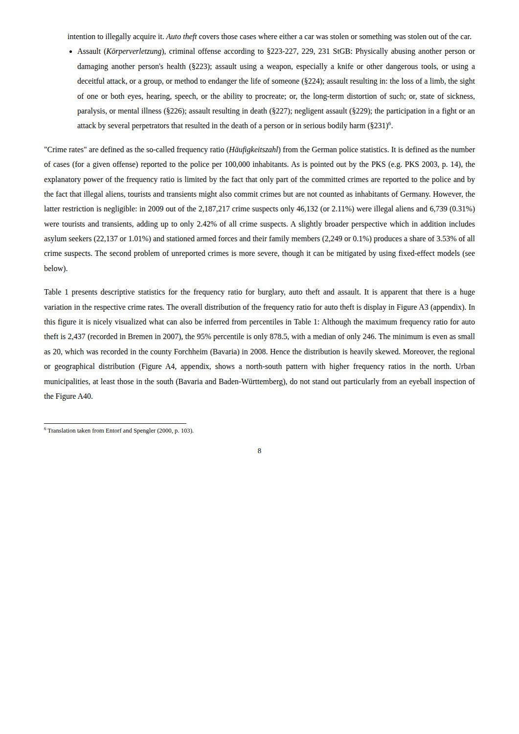intention to illegally acquire it. Auto theft covers those cases where either a car was stolen or something was stolen out of the car.
Assault (Körperverletzung), criminal offense according to §223-227, 229, 231 StGB: Physically abusing another person or damaging another person's health (§223); assault using a weapon, especially a knife or other dangerous tools, or using a deceitful attack, or a group, or method to endanger the life of someone (§224); assault resulting in: the loss of a limb, the sight of one or both eyes, hearing, speech, or the ability to procreate; or, the long-term distortion of such; or, state of sickness, paralysis, or mental illness (§226); assault resulting in death (§227); negligent assault (§229); the participation in a fight or an attack by several perpetrators that resulted in the death of a person or in serious bodily harm (§231)6.
"Crime rates" are defined as the so-called frequency ratio (Häufigkeitszahl) from the German police statistics. It is defined as the number of cases (for a given offense) reported to the police per 100,000 inhabitants. As is pointed out by the PKS (e.g. PKS 2003, p. 14), the explanatory power of the frequency ratio is limited by the fact that only part of the committed crimes are reported to the police and by the fact that illegal aliens, tourists and transients might also commit crimes but are not counted as inhabitants of Germany. However, the latter restriction is negligible: in 2009 out of the 2,187,217 crime suspects only 46,132 (or 2.11%) were illegal aliens and 6,739 (0.31%) were tourists and transients, adding up to only 2.42% of all crime suspects. A slightly broader perspective which in addition includes asylum seekers (22,137 or 1.01%) and stationed armed forces and their family members (2,249 or 0.1%) produces a share of 3.53% of all crime suspects. The second problem of unreported crimes is more severe, though it can be mitigated by using fixed-effect models (see below).
Table 1 presents descriptive statistics for the frequency ratio for burglary, auto theft and assault. It is apparent that there is a huge variation in the respective crime rates. The overall distribution of the frequency ratio for auto theft is display in Figure A3 (appendix). In this figure it is nicely visualized what can also be inferred from percentiles in Table 1: Although the maximum frequency ratio for auto theft is 2,437 (recorded in Bremen in 2007), the 95% percentile is only 878.5, with a median of only 246. The minimum is even as small as 20, which was recorded in the county Forchheim (Bavaria) in 2008. Hence the distribution is heavily skewed. Moreover, the regional or geographical distribution (Figure A4, appendix, shows a north-south pattern with higher frequency ratios in the north. Urban municipalities, at least those in the south (Bavaria and Baden-Württemberg), do not stand out particularly from an eyeball inspection of the Figure A40.
6 Translation taken from Entorf and Spengler (2000, p. 103).
8